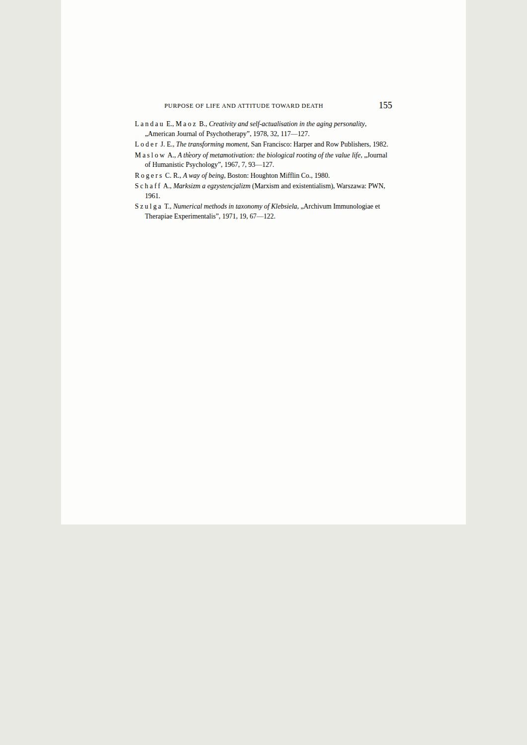PURPOSE OF LIFE AND ATTITUDE TOWARD DEATH 155
Landau E., Maoz B., Creativity and self-actualisation in the aging personality, „American Journal of Psychotherapy”, 1978, 32, 117—127.
Loder J. E., The transforming moment, San Francisco: Harper and Row Publishers, 1982.
’Maslow A., A theory of metamotivation: the biological rooting of the value life, „Journal of Humanistic Psychology”, 1967, 7, 93—127.
Rogers C. R., A way of being, Boston: Houghton Mifflin Co., 1980.
Schaff A., Marksizm a egzystencjalizm (Marxism and existentialism), Warszawa: PWN, 1961.
Szulga T., Numerical methods in taxonomy of Klebsiela, „Archivum Immunologiae et Therapiae Experimentalis”, 1971, 19, 67—122.